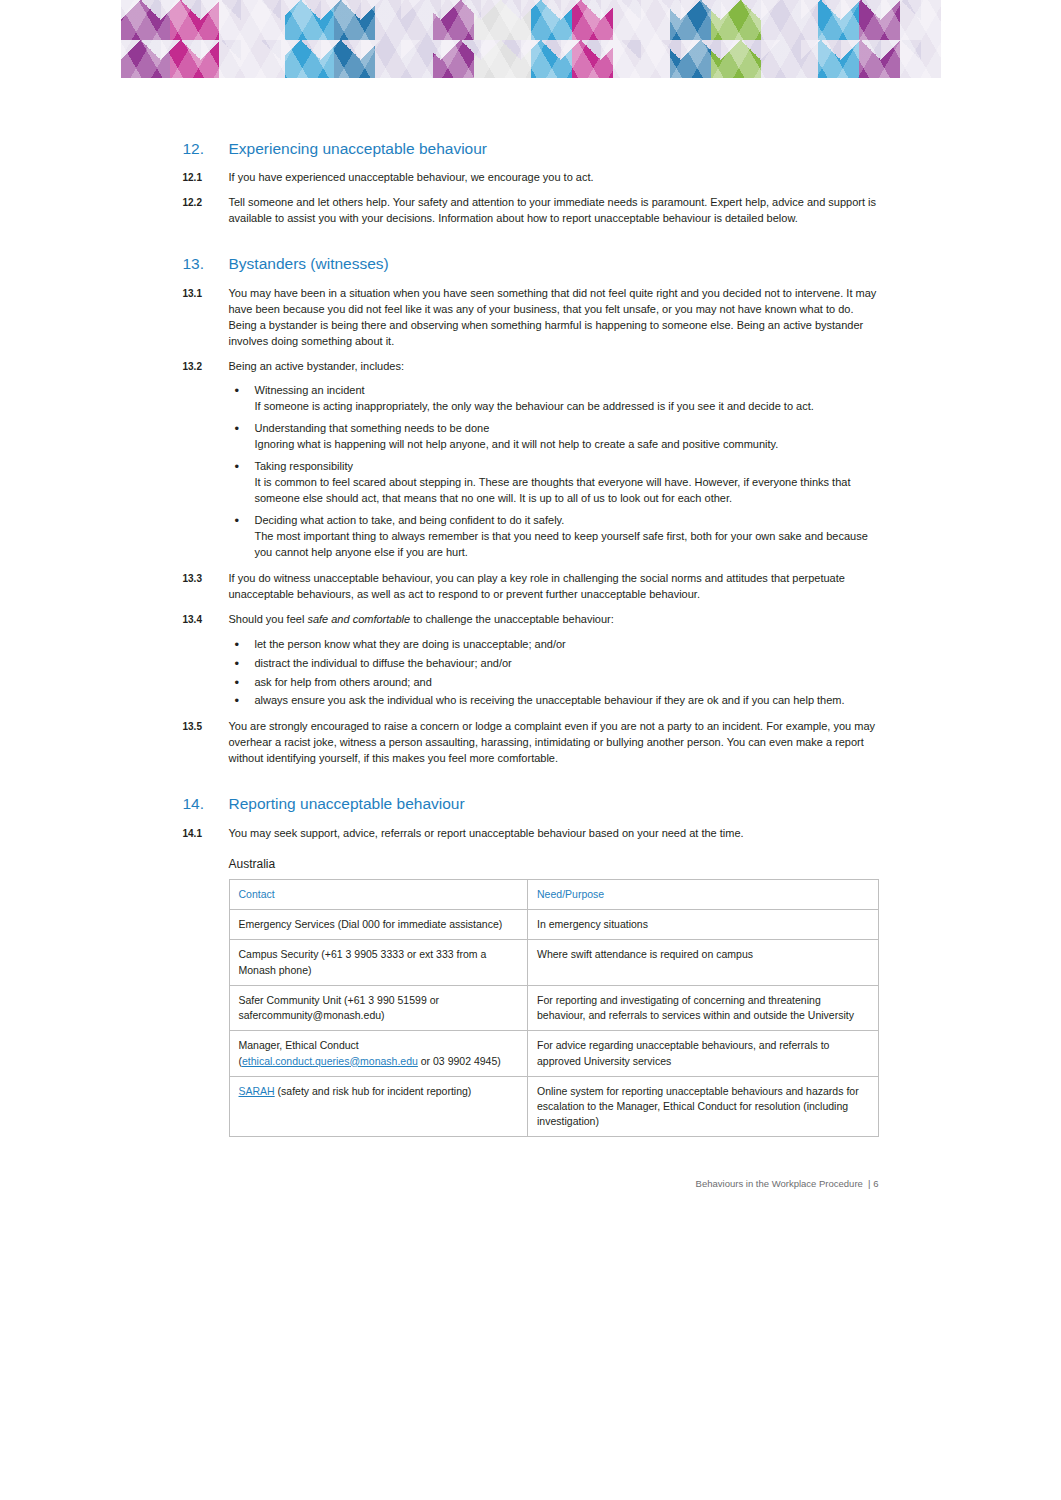12. Experiencing unacceptable behaviour
12.1
If you have experienced unacceptable behaviour, we encourage you to act.
12.2
Tell someone and let others help. Your safety and attention to your immediate needs is paramount. Expert help, advice and support is available to assist you with your decisions. Information about how to report unacceptable behaviour is detailed below.
13. Bystanders (witnesses)
13.1
You may have been in a situation when you have seen something that did not feel quite right and you decided not to intervene. It may have been because you did not feel like it was any of your business, that you felt unsafe, or you may not have known what to do. Being a bystander is being there and observing when something harmful is happening to someone else. Being an active bystander involves doing something about it.
13.2
Being an active bystander, includes:
Witnessing an incidentIf someone is acting inappropriately, the only way the behaviour can be addressed is if you see it and decide to act.
Understanding that something needs to be doneIgnoring what is happening will not help anyone, and it will not help to create a safe and positive community.
Taking responsibilityIt is common to feel scared about stepping in. These are thoughts that everyone will have. However, if everyone thinks that someone else should act, that means that no one will. It is up to all of us to look out for each other.
Deciding what action to take, and being confident to do it safely.The most important thing to always remember is that you need to keep yourself safe first, both for your own sake and because you cannot help anyone else if you are hurt.
13.3
If you do witness unacceptable behaviour, you can play a key role in challenging the social norms and attitudes that perpetuate unacceptable behaviours, as well as act to respond to or prevent further unacceptable behaviour.
13.4
Should you feel safe and comfortable to challenge the unacceptable behaviour:
let the person know what they are doing is unacceptable; and/or
distract the individual to diffuse the behaviour; and/or
ask for help from others around; and
always ensure you ask the individual who is receiving the unacceptable behaviour if they are ok and if you can help them.
13.5
You are strongly encouraged to raise a concern or lodge a complaint even if you are not a party to an incident. For example, you may overhear a racist joke, witness a person assaulting, harassing, intimidating or bullying another person. You can even make a report without identifying yourself, if this makes you feel more comfortable.
14. Reporting unacceptable behaviour
14.1
You may seek support, advice, referrals or report unacceptable behaviour based on your need at the time.
Australia
| Contact | Need/Purpose |
| --- | --- |
| Emergency Services (Dial 000 for immediate assistance) | In emergency situations |
| Campus Security (+61 3 9905 3333 or ext 333 from a Monash phone) | Where swift attendance is required on campus |
| Safer Community Unit (+61 3 990 51599 or safercommunity@monash.edu) | For reporting and investigating of concerning and threatening behaviour, and referrals to services within and outside the University |
| Manager, Ethical Conduct ( ethical.conduct.queries@monash.edu or 03 9902 4945) | For advice regarding unacceptable behaviours, and referrals to approved University services |
| SARAH (safety and risk hub for incident reporting) | Online system for reporting unacceptable behaviours and hazards for escalation to the Manager, Ethical Conduct for resolution (including investigation) |
Behaviours in the Workplace Procedure | 6